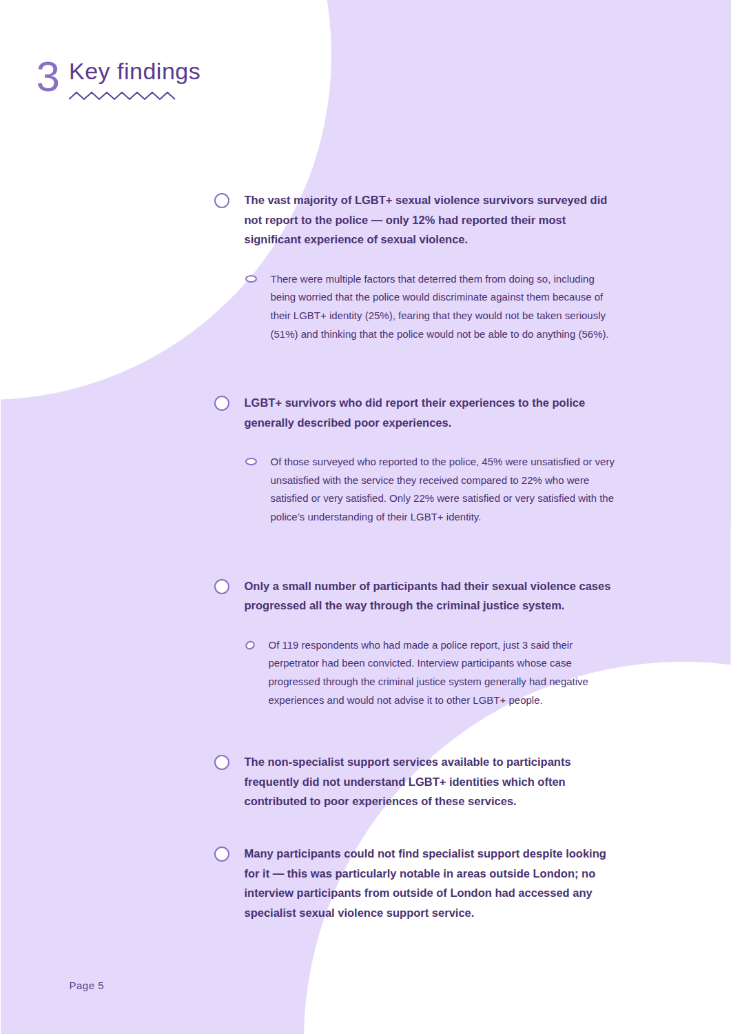3
Key findings
The vast majority of LGBT+ sexual violence survivors surveyed did not report to the police — only 12% had reported their most significant experience of sexual violence.
There were multiple factors that deterred them from doing so, including being worried that the police would discriminate against them because of their LGBT+ identity (25%), fearing that they would not be taken seriously (51%) and thinking that the police would not be able to do anything (56%).
LGBT+ survivors who did report their experiences to the police generally described poor experiences.
Of those surveyed who reported to the police, 45% were unsatisfied or very unsatisfied with the service they received compared to 22% who were satisfied or very satisfied. Only 22% were satisfied or very satisfied with the police’s understanding of their LGBT+ identity.
Only a small number of participants had their sexual violence cases progressed all the way through the criminal justice system.
Of 119 respondents who had made a police report, just 3 said their perpetrator had been convicted. Interview participants whose case progressed through the criminal justice system generally had negative experiences and would not advise it to other LGBT+ people.
The non-specialist support services available to participants frequently did not understand LGBT+ identities which often contributed to poor experiences of these services.
Many participants could not find specialist support despite looking for it — this was particularly notable in areas outside London; no interview participants from outside of London had accessed any specialist sexual violence support service.
Page 5